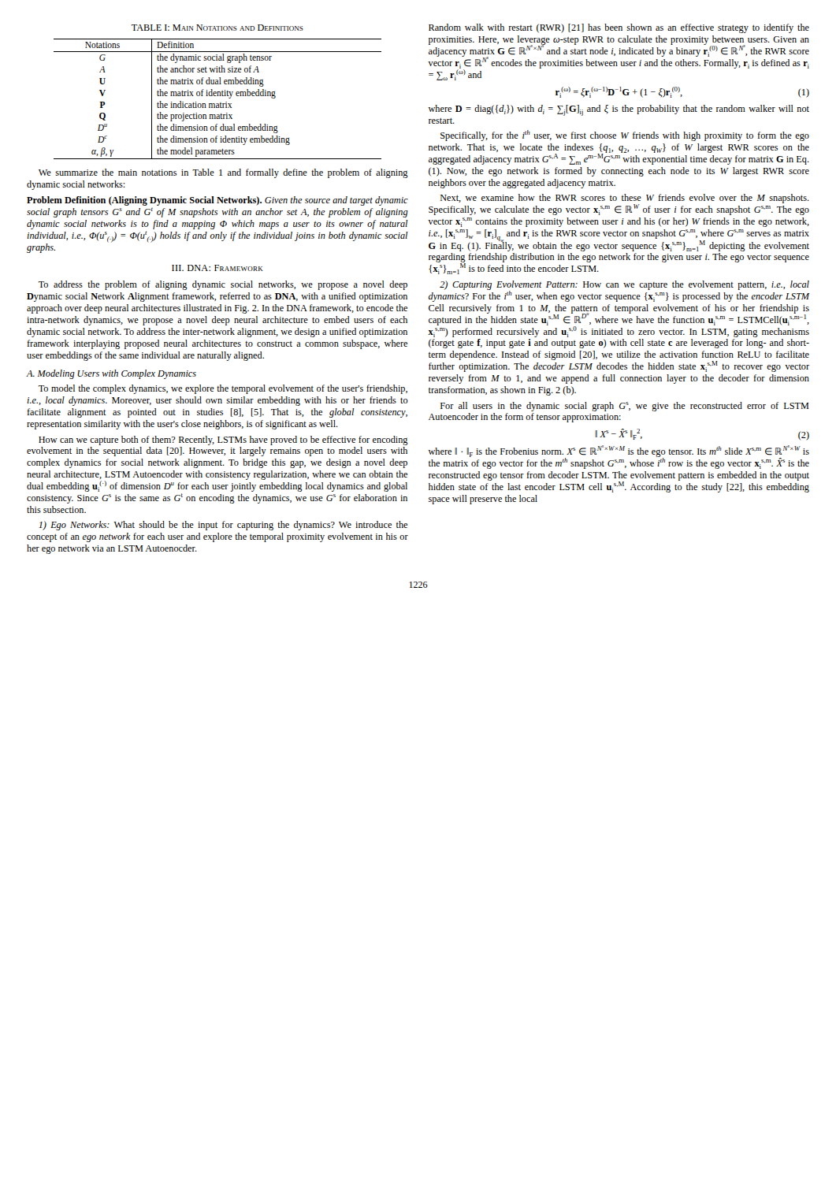TABLE I: Main Notations and Definitions
| Notations | Definition |
| --- | --- |
| G | the dynamic social graph tensor |
| A | the anchor set with size of A |
| U | the matrix of dual embedding |
| V | the matrix of identity embedding |
| P | the indication matrix |
| Q | the projection matrix |
| D u | the dimension of dual embedding |
| D c | the dimension of identity embedding |
| α, β, γ | the model parameters |
We summarize the main notations in Table 1 and formally define the problem of aligning dynamic social networks:
Problem Definition (Aligning Dynamic Social Networks). Given the source and target dynamic social graph tensors Gs and Gt of M snapshots with an anchor set A, the problem of aligning dynamic social networks is to find a mapping Φ which maps a user to its owner of natural individual, i.e., Φ(us(·)) = Φ(ut(·)) holds if and only if the individual joins in both dynamic social graphs.
III. DNA: Framework
To address the problem of aligning dynamic social networks, we propose a novel deep Dynamic social Network Alignment framework, referred to as DNA, with a unified optimization approach over deep neural architectures illustrated in Fig. 2. In the DNA framework, to encode the intra-network dynamics, we propose a novel deep neural architecture to embed users of each dynamic social network. To address the inter-network alignment, we design a unified optimization framework interplaying proposed neural architectures to construct a common subspace, where user embeddings of the same individual are naturally aligned.
A. Modeling Users with Complex Dynamics
To model the complex dynamics, we explore the temporal evolvement of the user's friendship, i.e., local dynamics. Moreover, user should own similar embedding with his or her friends to facilitate alignment as pointed out in studies [8], [5]. That is, the global consistency, representation similarity with the user's close neighbors, is of significant as well.
How can we capture both of them? Recently, LSTMs have proved to be effective for encoding evolvement in the sequential data [20]. However, it largely remains open to model users with complex dynamics for social network alignment. To bridge this gap, we design a novel deep neural architecture, LSTM Autoencoder with consistency regularization, where we can obtain the dual embedding ui(·) of dimension Du for each user jointly embedding local dynamics and global consistency. Since Gs is the same as Gt on encoding the dynamics, we use Gs for elaboration in this subsection.
1) Ego Networks: What should be the input for capturing the dynamics? We introduce the concept of an ego network for each user and explore the temporal proximity evolvement in his or her ego network via an LSTM Autoenocder.
Random walk with restart (RWR) [21] has been shown as an effective strategy to identify the proximities. Here, we leverage ω-step RWR to calculate the proximity between users. Given an adjacency matrix G ∈ ℝNs×Ns and a start node i, indicated by a binary ri(0) ∈ ℝNs, the RWR score vector ri ∈ ℝNs encodes the proximities between user i and the others. Formally, ri is defined as ri = ∑ω ri(ω) and
ri(ω) = ξri(ω−1)D−1G + (1 − ξ)ri(0), (1)
where D = diag({di}) with di = ∑j[G]ij and ξ is the probability that the random walker will not restart.
Specifically, for the ith user, we first choose W friends with high proximity to form the ego network. That is, we locate the indexes {q1, q2, …, qW} of W largest RWR scores on the aggregated adjacency matrix Gs,A = ∑m em−MGs,m with exponential time decay for matrix G in Eq. (1). Now, the ego network is formed by connecting each node to its W largest RWR score neighbors over the aggregated adjacency matrix.
Next, we examine how the RWR scores to these W friends evolve over the M snapshots. Specifically, we calculate the ego vector xis,m ∈ ℝW of user i for each snapshot Gs,m. The ego vector xis,m contains the proximity between user i and his (or her) W friends in the ego network, i.e., [xis,m]w = [ri]qw and ri is the RWR score vector on snapshot Gs,m, where Gs,m serves as matrix G in Eq. (1). Finally, we obtain the ego vector sequence {xis,m}m=1M depicting the evolvement regarding friendship distribution in the ego network for the given user i. The ego vector sequence {xis}m=1M is to feed into the encoder LSTM.
2) Capturing Evolvement Pattern: How can we capture the evolvement pattern, i.e., local dynamics? For the ith user, when ego vector sequence {xis,m} is processed by the encoder LSTM Cell recursively from 1 to M, the pattern of temporal evolvement of his or her friendship is captured in the hidden state uis,M ∈ ℝDu, where we have the function uis,m = LSTMCell(uis,m−1, xis,m) performed recursively and uis,0 is initiated to zero vector. In LSTM, gating mechanisms (forget gate f, input gate i and output gate o) with cell state c are leveraged for long- and short-term dependence. Instead of sigmoid [20], we utilize the activation function ReLU to facilitate further optimization. The decoder LSTM decodes the hidden state xis,M to recover ego vector reversely from M to 1, and we append a full connection layer to the decoder for dimension transformation, as shown in Fig. 2 (b).
For all users in the dynamic social graph Gs, we give the reconstructed error of LSTM Autoencoder in the form of tensor approximation:
‖ Xs − X̂s ‖F2, (2)
where ‖ · ‖F is the Frobenius norm. Xs ∈ ℝNs×W×M is the ego tensor. Its mth slide Xs,m ∈ ℝNs×W is the matrix of ego vector for the mth snapshot Gs,m, whose ith row is the ego vector xis,m. X̂s is the reconstructed ego tensor from decoder LSTM. The evolvement pattern is embedded in the output hidden state of the last encoder LSTM cell uis,M. According to the study [22], this embedding space will preserve the local
1226